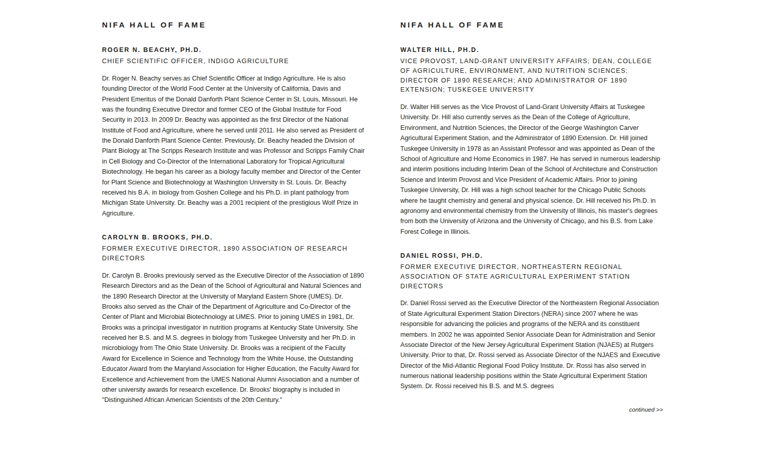NIFA Hall of Fame
Roger N. Beachy, Ph.D.
Chief Scientific Officer, Indigo Agriculture
Dr. Roger N. Beachy serves as Chief Scientific Officer at Indigo Agriculture. He is also founding Director of the World Food Center at the University of California, Davis and President Emeritus of the Donald Danforth Plant Science Center in St. Louis, Missouri. He was the founding Executive Director and former CEO of the Global Institute for Food Security in 2013. In 2009 Dr. Beachy was appointed as the first Director of the National Institute of Food and Agriculture, where he served until 2011. He also served as President of the Donald Danforth Plant Science Center. Previously, Dr. Beachy headed the Division of Plant Biology at The Scripps Research Institute and was Professor and Scripps Family Chair in Cell Biology and Co-Director of the International Laboratory for Tropical Agricultural Biotechnology. He began his career as a biology faculty member and Director of the Center for Plant Science and Biotechnology at Washington University in St. Louis. Dr. Beachy received his B.A. in biology from Goshen College and his Ph.D. in plant pathology from Michigan State University. Dr. Beachy was a 2001 recipient of the prestigious Wolf Prize in Agriculture.
Carolyn B. Brooks, Ph.D.
Former Executive Director, 1890 Association of Research Directors
Dr. Carolyn B. Brooks previously served as the Executive Director of the Association of 1890 Research Directors and as the Dean of the School of Agricultural and Natural Sciences and the 1890 Research Director at the University of Maryland Eastern Shore (UMES). Dr. Brooks also served as the Chair of the Department of Agriculture and Co-Director of the Center of Plant and Microbial Biotechnology at UMES. Prior to joining UMES in 1981, Dr. Brooks was a principal investigator in nutrition programs at Kentucky State University. She received her B.S. and M.S. degrees in biology from Tuskegee University and her Ph.D. in microbiology from The Ohio State University. Dr. Brooks was a recipient of the Faculty Award for Excellence in Science and Technology from the White House, the Outstanding Educator Award from the Maryland Association for Higher Education, the Faculty Award for Excellence and Achievement from the UMES National Alumni Association and a number of other university awards for research excellence. Dr. Brooks' biography is included in "Distinguished African American Scientists of the 20th Century."
NIFA Hall of Fame
Walter Hill, Ph.D.
Vice Provost, Land-Grant University Affairs; Dean, College of Agriculture, Environment, and Nutrition Sciences; Director of 1890 Research; and Administrator of 1890 Extension; Tuskegee University
Dr. Walter Hill serves as the Vice Provost of Land-Grant University Affairs at Tuskegee University. Dr. Hill also currently serves as the Dean of the College of Agriculture, Environment, and Nutrition Sciences, the Director of the George Washington Carver Agricultural Experiment Station, and the Administrator of 1890 Extension. Dr. Hill joined Tuskegee University in 1978 as an Assistant Professor and was appointed as Dean of the School of Agriculture and Home Economics in 1987. He has served in numerous leadership and interim positions including Interim Dean of the School of Architecture and Construction Science and Interim Provost and Vice President of Academic Affairs. Prior to joining Tuskegee University, Dr. Hill was a high school teacher for the Chicago Public Schools where he taught chemistry and general and physical science. Dr. Hill received his Ph.D. in agronomy and environmental chemistry from the University of Illinois, his master's degrees from both the University of Arizona and the University of Chicago, and his B.S. from Lake Forest College in Illinois.
Daniel Rossi, Ph.D.
Former Executive Director, Northeastern Regional Association of State Agricultural Experiment Station Directors
Dr. Daniel Rossi served as the Executive Director of the Northeastern Regional Association of State Agricultural Experiment Station Directors (NERA) since 2007 where he was responsible for advancing the policies and programs of the NERA and its constituent members. In 2002 he was appointed Senior Associate Dean for Administration and Senior Associate Director of the New Jersey Agricultural Experiment Station (NJAES) at Rutgers University. Prior to that, Dr. Rossi served as Associate Director of the NJAES and Executive Director of the Mid-Atlantic Regional Food Policy Institute. Dr. Rossi has also served in numerous national leadership positions within the State Agricultural Experiment Station System. Dr. Rossi received his B.S. and M.S. degrees
continued >>